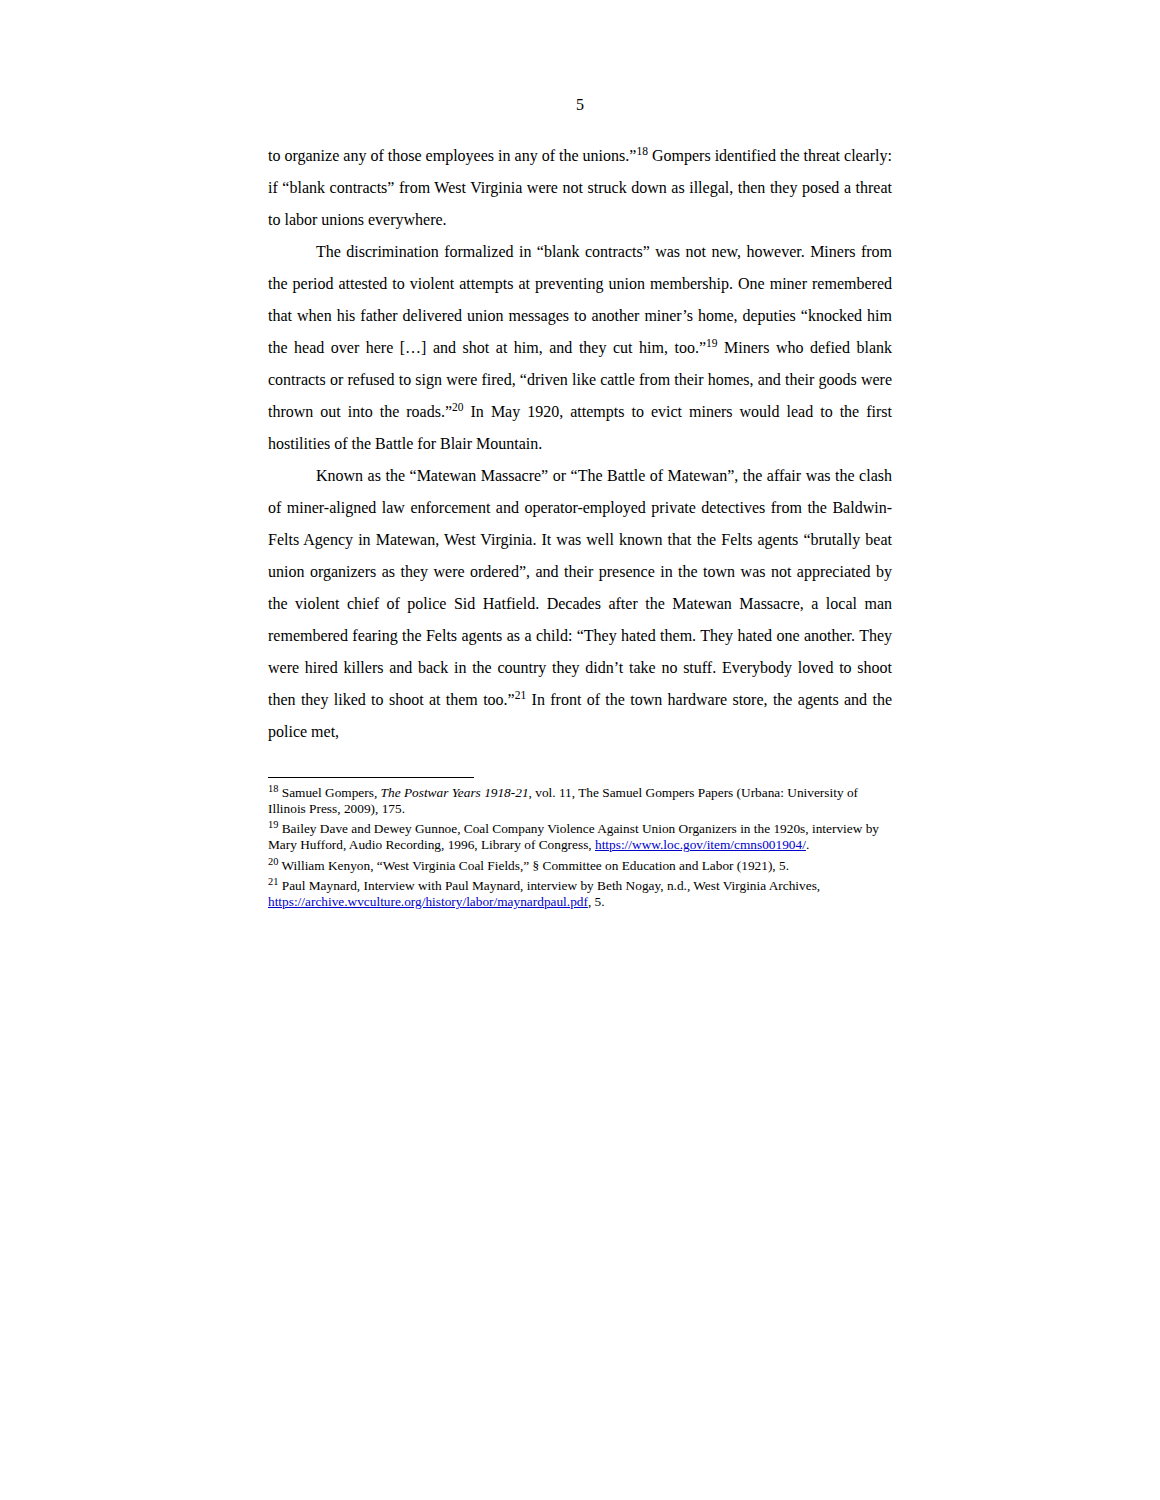5
to organize any of those employees in any of the unions.”18 Gompers identified the threat clearly: if “blank contracts” from West Virginia were not struck down as illegal, then they posed a threat to labor unions everywhere.
The discrimination formalized in “blank contracts” was not new, however. Miners from the period attested to violent attempts at preventing union membership. One miner remembered that when his father delivered union messages to another miner’s home, deputies “knocked him the head over here […] and shot at him, and they cut him, too.”19 Miners who defied blank contracts or refused to sign were fired, “driven like cattle from their homes, and their goods were thrown out into the roads.”20 In May 1920, attempts to evict miners would lead to the first hostilities of the Battle for Blair Mountain.
Known as the “Matewan Massacre” or “The Battle of Matewan”, the affair was the clash of miner-aligned law enforcement and operator-employed private detectives from the Baldwin-Felts Agency in Matewan, West Virginia. It was well known that the Felts agents “brutally beat union organizers as they were ordered”, and their presence in the town was not appreciated by the violent chief of police Sid Hatfield. Decades after the Matewan Massacre, a local man remembered fearing the Felts agents as a child: “They hated them. They hated one another. They were hired killers and back in the country they didn’t take no stuff. Everybody loved to shoot then they liked to shoot at them too.”21 In front of the town hardware store, the agents and the police met,
18 Samuel Gompers, The Postwar Years 1918-21, vol. 11, The Samuel Gompers Papers (Urbana: University of Illinois Press, 2009), 175.
19 Bailey Dave and Dewey Gunnoe, Coal Company Violence Against Union Organizers in the 1920s, interview by Mary Hufford, Audio Recording, 1996, Library of Congress, https://www.loc.gov/item/cmns001904/.
20 William Kenyon, “West Virginia Coal Fields,” § Committee on Education and Labor (1921), 5.
21 Paul Maynard, Interview with Paul Maynard, interview by Beth Nogay, n.d., West Virginia Archives, https://archive.wvculture.org/history/labor/maynardpaul.pdf, 5.